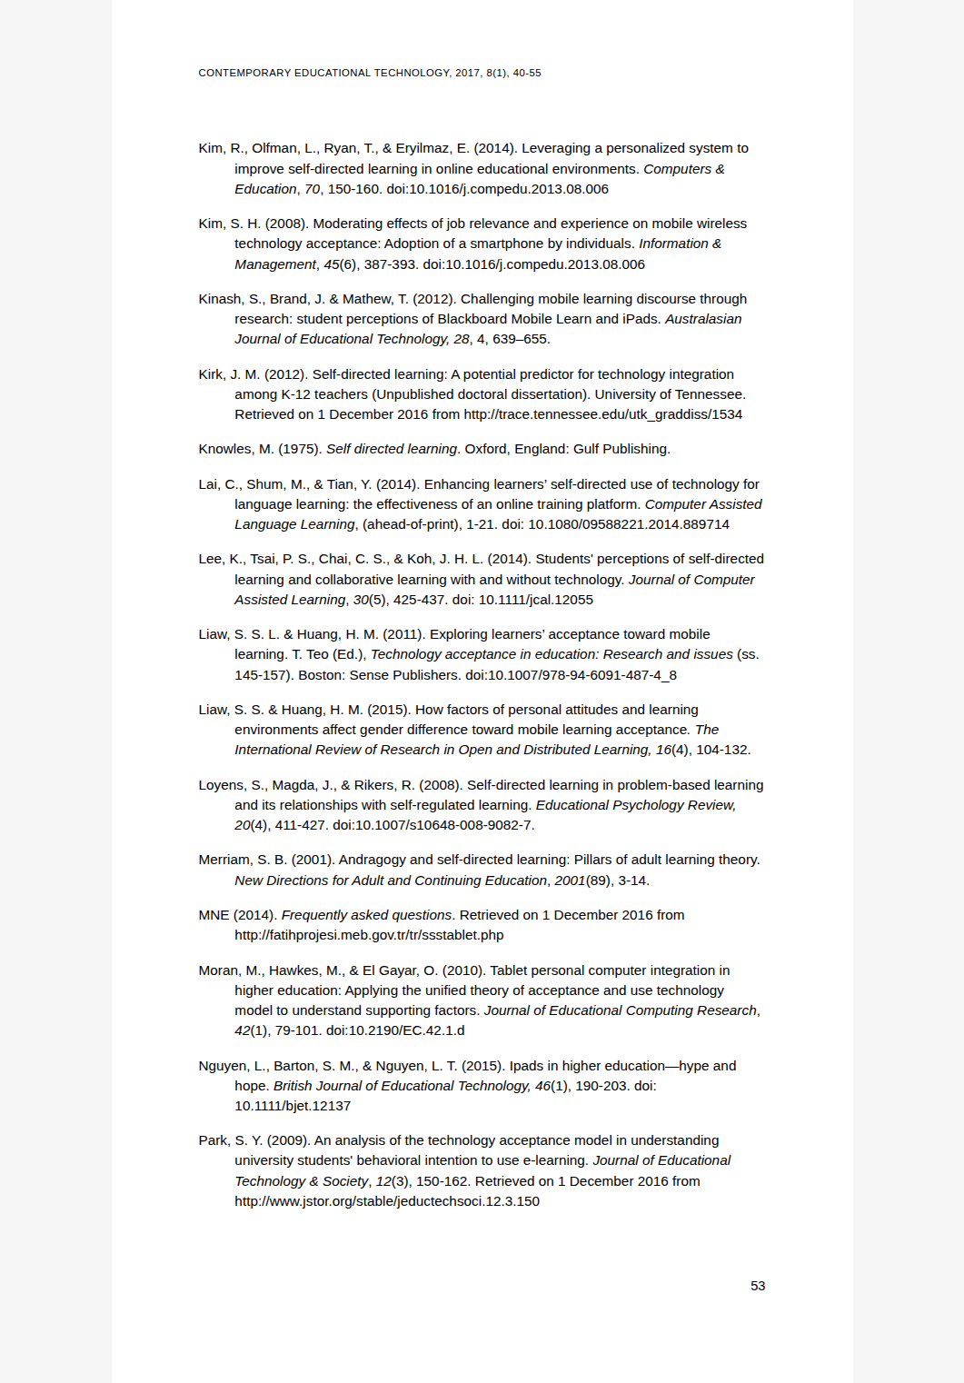CONTEMPORARY EDUCATIONAL TECHNOLOGY, 2017, 8(1), 40-55
Kim, R., Olfman, L., Ryan, T., & Eryilmaz, E. (2014). Leveraging a personalized system to improve self-directed learning in online educational environments. Computers & Education, 70, 150-160. doi:10.1016/j.compedu.2013.08.006
Kim, S. H. (2008). Moderating effects of job relevance and experience on mobile wireless technology acceptance: Adoption of a smartphone by individuals. Information & Management, 45(6), 387-393. doi:10.1016/j.compedu.2013.08.006
Kinash, S., Brand, J. & Mathew, T. (2012). Challenging mobile learning discourse through research: student perceptions of Blackboard Mobile Learn and iPads. Australasian Journal of Educational Technology, 28, 4, 639–655.
Kirk, J. M. (2012). Self-directed learning: A potential predictor for technology integration among K-12 teachers (Unpublished doctoral dissertation). University of Tennessee. Retrieved on 1 December 2016 from http://trace.tennessee.edu/utk_graddiss/1534
Knowles, M. (1975). Self directed learning. Oxford, England: Gulf Publishing.
Lai, C., Shum, M., & Tian, Y. (2014). Enhancing learners’ self-directed use of technology for language learning: the effectiveness of an online training platform. Computer Assisted Language Learning, (ahead-of-print), 1-21. doi: 10.1080/09588221.2014.889714
Lee, K., Tsai, P. S., Chai, C. S., & Koh, J. H. L. (2014). Students' perceptions of self-directed learning and collaborative learning with and without technology. Journal of Computer Assisted Learning, 30(5), 425-437. doi: 10.1111/jcal.12055
Liaw, S. S. L. & Huang, H. M. (2011). Exploring learners’ acceptance toward mobile learning. T. Teo (Ed.), Technology acceptance in education: Research and issues (ss. 145-157). Boston: Sense Publishers. doi:10.1007/978-94-6091-487-4_8
Liaw, S. S. & Huang, H. M. (2015). How factors of personal attitudes and learning environments affect gender difference toward mobile learning acceptance. The International Review of Research in Open and Distributed Learning, 16(4), 104-132.
Loyens, S., Magda, J., & Rikers, R. (2008). Self-directed learning in problem-based learning and its relationships with self-regulated learning. Educational Psychology Review, 20(4), 411-427. doi:10.1007/s10648-008-9082-7.
Merriam, S. B. (2001). Andragogy and self-directed learning: Pillars of adult learning theory. New Directions for Adult and Continuing Education, 2001(89), 3-14.
MNE (2014). Frequently asked questions. Retrieved on 1 December 2016 from http://fatihprojesi.meb.gov.tr/tr/ssstablet.php
Moran, M., Hawkes, M., & El Gayar, O. (2010). Tablet personal computer integration in higher education: Applying the unified theory of acceptance and use technology model to understand supporting factors. Journal of Educational Computing Research, 42(1), 79-101. doi:10.2190/EC.42.1.d
Nguyen, L., Barton, S. M., & Nguyen, L. T. (2015). Ipads in higher education—hype and hope. British Journal of Educational Technology, 46(1), 190-203. doi: 10.1111/bjet.12137
Park, S. Y. (2009). An analysis of the technology acceptance model in understanding university students' behavioral intention to use e-learning. Journal of Educational Technology & Society, 12(3), 150-162. Retrieved on 1 December 2016 from http://www.jstor.org/stable/jeductechsoci.12.3.150
53